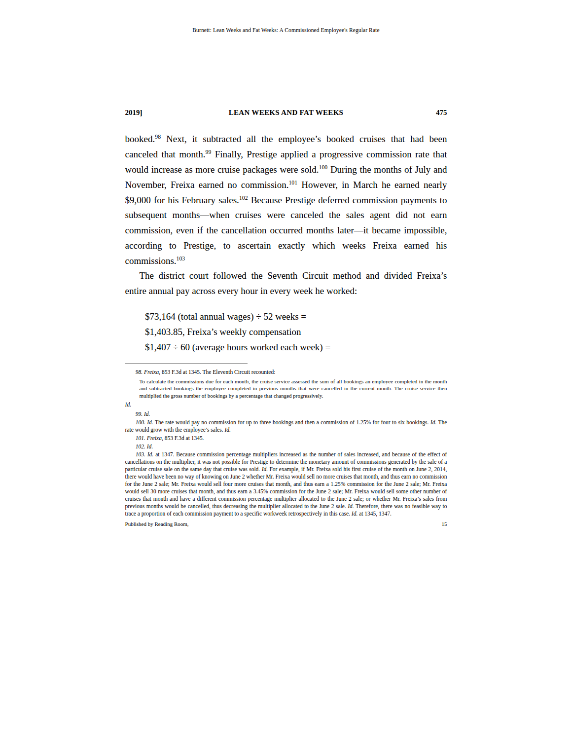Burnett: Lean Weeks and Fat Weeks: A Commissioned Employee's Regular Rate
2019]
LEAN WEEKS AND FAT WEEKS
475
booked.98 Next, it subtracted all the employee’s booked cruises that had been canceled that month.99 Finally, Prestige applied a progressive commission rate that would increase as more cruise packages were sold.100 During the months of July and November, Freixa earned no commission.101 However, in March he earned nearly $9,000 for his February sales.102 Because Prestige deferred commission payments to subsequent months—when cruises were canceled the sales agent did not earn commission, even if the cancellation occurred months later—it became impossible, according to Prestige, to ascertain exactly which weeks Freixa earned his commissions.103
The district court followed the Seventh Circuit method and divided Freixa’s entire annual pay across every hour in every week he worked:
$73,164 (total annual wages) ÷ 52 weeks =
$1,403.85, Freixa’s weekly compensation
$1,407 ÷ 60 (average hours worked each week) =
98. Freixa, 853 F.3d at 1345. The Eleventh Circuit recounted:
To calculate the commissions due for each month, the cruise service assessed the sum of all bookings an employee completed in the month and subtracted bookings the employee completed in previous months that were cancelled in the current month. The cruise service then multiplied the gross number of bookings by a percentage that changed progressively.
Id.
99. Id.
100. Id. The rate would pay no commission for up to three bookings and then a commission of 1.25% for four to six bookings. Id. The rate would grow with the employee’s sales. Id.
101. Freixa, 853 F.3d at 1345.
102. Id.
103. Id. at 1347. Because commission percentage multipliers increased as the number of sales increased, and because of the effect of cancellations on the multiplier, it was not possible for Prestige to determine the monetary amount of commissions generated by the sale of a particular cruise sale on the same day that cruise was sold. Id. For example, if Mr. Freixa sold his first cruise of the month on June 2, 2014, there would have been no way of knowing on June 2 whether Mr. Freixa would sell no more cruises that month, and thus earn no commission for the June 2 sale; Mr. Freixa would sell four more cruises that month, and thus earn a 1.25% commission for the June 2 sale; Mr. Freixa would sell 30 more cruises that month, and thus earn a 3.45% commission for the June 2 sale; Mr. Freixa would sell some other number of cruises that month and have a different commission percentage multiplier allocated to the June 2 sale; or whether Mr. Freixa’s sales from previous months would be cancelled, thus decreasing the multiplier allocated to the June 2 sale. Id. Therefore, there was no feasible way to trace a proportion of each commission payment to a specific workweek retrospectively in this case. Id. at 1345, 1347.
Published by Reading Room,
15